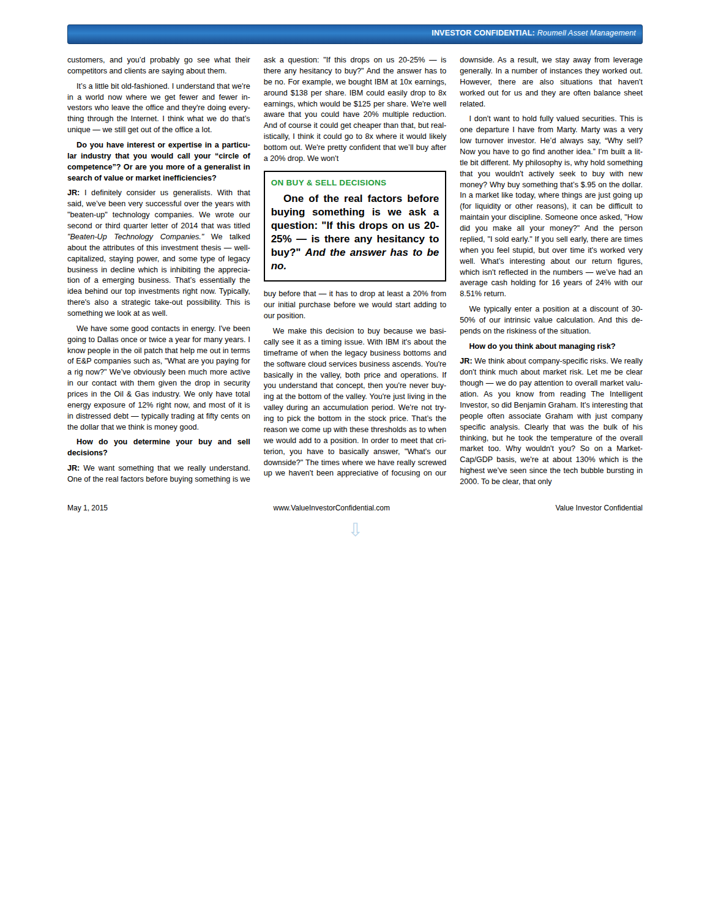INVESTOR CONFIDENTIAL: Roumell Asset Management
customers, and you’d probably go see what their competitors and clients are saying about them.
It’s a little bit old-fashioned. I understand that we're in a world now where we get fewer and fewer investors who leave the office and they're doing everything through the Internet. I think what we do that’s unique — we still get out of the office a lot.
Do you have interest or expertise in a particular industry that you would call your “circle of competence”? Or are you more of a generalist in search of value or market inefficiencies?
JR: I definitely consider us generalists. With that said, we’ve been very successful over the years with "beaten-up" technology companies. We wrote our second or third quarter letter of 2014 that was titled "Beaten-Up Technology Companies." We talked about the attributes of this investment thesis — well-capitalized, staying power, and some type of legacy business in decline which is inhibiting the appreciation of a emerging business. That’s essentially the idea behind our top investments right now. Typically, there's also a strategic take-out possibility. This is something we look at as well.
We have some good contacts in energy. I've been going to Dallas once or twice a year for many years. I know people in the oil patch that help me out in terms of E&P companies such as, "What are you paying for a rig now?" We’ve obviously been much more active in our contact with them given the drop in security prices in the Oil & Gas industry. We only have total energy exposure of 12% right now, and most of it is in distressed debt — typically trading at fifty cents on the dollar that we think is money good.
How do you determine your buy and sell decisions?
JR: We want something that we really understand. One of the real factors before buying something is we ask a question: "If this drops on us 20-25% — is there any hesitancy to buy?" And the answer has to be no. For example, we bought IBM at 10x earnings, around $138 per share. IBM could easily drop to 8x earnings, which would be $125 per share. We're well aware that you could have 20% multiple reduction. And of course it could get cheaper than that, but realistically, I think it could go to 8x where it would likely bottom out. We're pretty confident that we’ll buy after a 20% drop. We won't
ON BUY & SELL DECISIONS
One of the real factors before buying something is we ask a question: "If this drops on us 20-25% — is there any hesitancy to buy?" And the answer has to be no.
buy before that — it has to drop at least a 20% from our initial purchase before we would start adding to our position.
We make this decision to buy because we basically see it as a timing issue. With IBM it's about the timeframe of when the legacy business bottoms and the software cloud services business ascends. You're basically in the valley, both price and operations. If you understand that concept, then you're never buying at the bottom of the valley. You're just living in the valley during an accumulation period. We're not trying to pick the bottom in the stock price. That’s the reason we come up with these thresholds as to when we would add to a position. In order to meet that criterion, you have to basically answer, "What's our downside?" The times where we have really screwed up we haven't been appreciative of focusing on our downside. As a result, we stay away from leverage generally. In a number of instances they worked out. However, there are also situations that haven't worked out for us and they are often balance sheet related.
I don't want to hold fully valued securities. This is one departure I have from Marty. Marty was a very low turnover investor. He’d always say, “Why sell? Now you have to go find another idea.” I'm built a little bit different. My philosophy is, why hold something that you wouldn't actively seek to buy with new money? Why buy something that’s $.95 on the dollar. In a market like today, where things are just going up (for liquidity or other reasons), it can be difficult to maintain your discipline. Someone once asked, "How did you make all your money?" And the person replied, "I sold early." If you sell early, there are times when you feel stupid, but over time it's worked very well. What’s interesting about our return figures, which isn't reflected in the numbers — we’ve had an average cash holding for 16 years of 24% with our 8.51% return.
We typically enter a position at a discount of 30-50% of our intrinsic value calculation. And this depends on the riskiness of the situation.
How do you think about managing risk?
JR: We think about company-specific risks. We really don't think much about market risk. Let me be clear though — we do pay attention to overall market valuation. As you know from reading The Intelligent Investor, so did Benjamin Graham. It's interesting that people often associate Graham with just company specific analysis. Clearly that was the bulk of his thinking, but he took the temperature of the overall market too. Why wouldn't you? So on a Market-Cap/GDP basis, we're at about 130% which is the highest we’ve seen since the tech bubble bursting in 2000. To be clear, that only
May 1, 2015
www.ValueInvestorConfidential.com
Value Investor Confidential
⇩